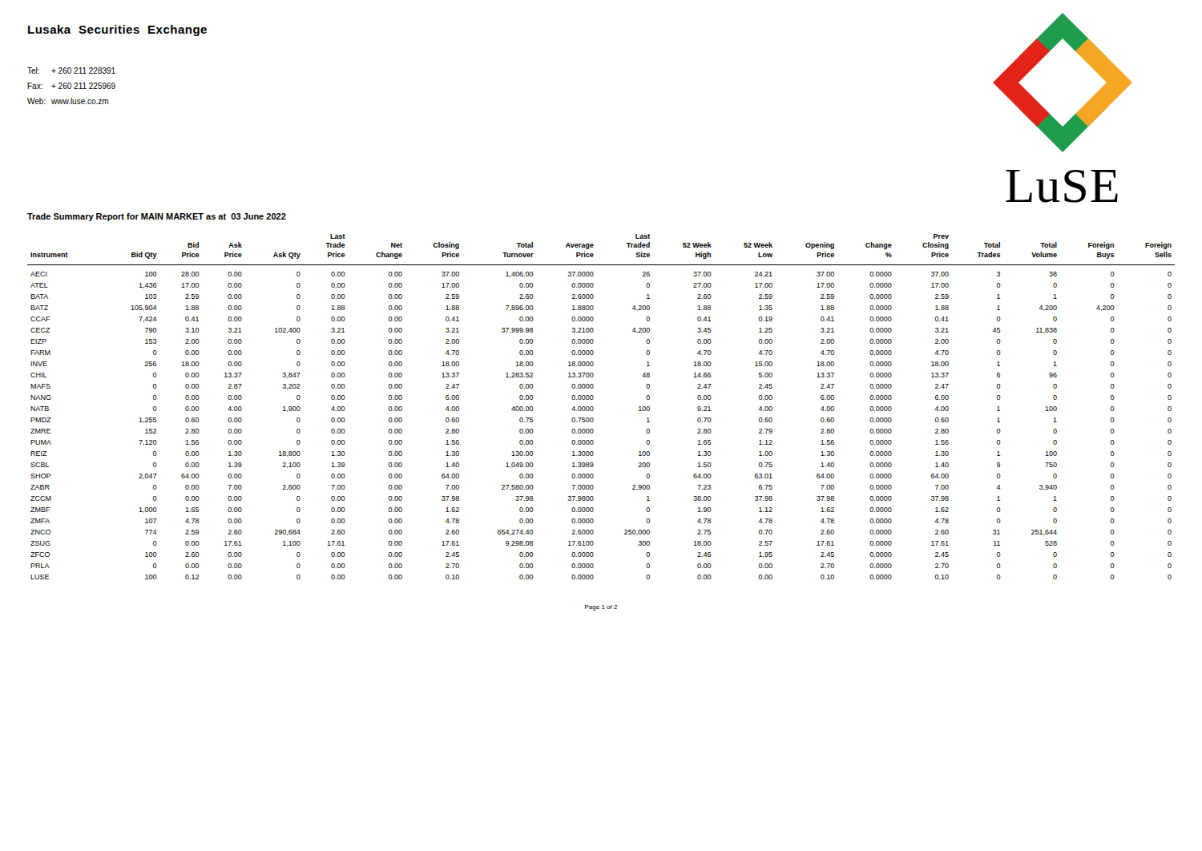Lusaka Securities Exchange
Tel:+ 260 211 228391
Fax:+ 260 211 225969
Web: www.luse.co.zm
LuSE
Trade Summary Report for MAIN MARKET as at 03 June 2022
| Instrument | Bid Qty | Bid Price | Ask Price | Ask Qty | Last Trade Price | Net Change | Closing Price | Total Turnover | Average Price | Last Traded Size | 52 Week High | 52 Week Low | Opening Price | Change % | Prev Closing Price | Total Trades | Total Volume | Foreign Buys | Foreign Sells |
| --- | --- | --- | --- | --- | --- | --- | --- | --- | --- | --- | --- | --- | --- | --- | --- | --- | --- | --- | --- |
| AECI | 100 | 28.00 | 0.00 | 0 | 0.00 | 0.00 | 37.00 | 1,406.00 | 37.0000 | 26 | 37.00 | 24.21 | 37.00 | 0.0000 | 37.00 | 3 | 38 | 0 | 0 |
| ATEL | 1,436 | 17.00 | 0.00 | 0 | 0.00 | 0.00 | 17.00 | 0.00 | 0.0000 | 0 | 27.00 | 17.00 | 17.00 | 0.0000 | 17.00 | 0 | 0 | 0 | 0 |
| BATA | 103 | 2.59 | 0.00 | 0 | 0.00 | 0.00 | 2.59 | 2.60 | 2.6000 | 1 | 2.60 | 2.59 | 2.59 | 0.0000 | 2.59 | 1 | 1 | 0 | 0 |
| BATZ | 105,904 | 1.88 | 0.00 | 0 | 1.88 | 0.00 | 1.88 | 7,896.00 | 1.8800 | 4,200 | 1.88 | 1.35 | 1.88 | 0.0000 | 1.88 | 1 | 4,200 | 4,200 | 0 |
| CCAF | 7,424 | 0.41 | 0.00 | 0 | 0.00 | 0.00 | 0.41 | 0.00 | 0.0000 | 0 | 0.41 | 0.19 | 0.41 | 0.0000 | 0.41 | 0 | 0 | 0 | 0 |
| CECZ | 790 | 3.10 | 3.21 | 102,400 | 3.21 | 0.00 | 3.21 | 37,999.98 | 3.2100 | 4,200 | 3.45 | 1.25 | 3.21 | 0.0000 | 3.21 | 45 | 11,838 | 0 | 0 |
| EIZP | 153 | 2.00 | 0.00 | 0 | 0.00 | 0.00 | 2.00 | 0.00 | 0.0000 | 0 | 0.00 | 0.00 | 2.00 | 0.0000 | 2.00 | 0 | 0 | 0 | 0 |
| FARM | 0 | 0.00 | 0.00 | 0 | 0.00 | 0.00 | 4.70 | 0.00 | 0.0000 | 0 | 4.70 | 4.70 | 4.70 | 0.0000 | 4.70 | 0 | 0 | 0 | 0 |
| INVE | 256 | 18.00 | 0.00 | 0 | 0.00 | 0.00 | 18.00 | 18.00 | 18.0000 | 1 | 18.00 | 15.00 | 18.00 | 0.0000 | 18.00 | 1 | 1 | 0 | 0 |
| CHIL | 0 | 0.00 | 13.37 | 3,847 | 0.00 | 0.00 | 13.37 | 1,283.52 | 13.3700 | 48 | 14.66 | 5.00 | 13.37 | 0.0000 | 13.37 | 6 | 96 | 0 | 0 |
| MAFS | 0 | 0.00 | 2.87 | 3,202 | 0.00 | 0.00 | 2.47 | 0.00 | 0.0000 | 0 | 2.47 | 2.45 | 2.47 | 0.0000 | 2.47 | 0 | 0 | 0 | 0 |
| NANG | 0 | 0.00 | 0.00 | 0 | 0.00 | 0.00 | 6.00 | 0.00 | 0.0000 | 0 | 0.00 | 0.00 | 6.00 | 0.0000 | 6.00 | 0 | 0 | 0 | 0 |
| NATB | 0 | 0.00 | 4.00 | 1,900 | 4.00 | 0.00 | 4.00 | 400.00 | 4.0000 | 100 | 9.21 | 4.00 | 4.00 | 0.0000 | 4.00 | 1 | 100 | 0 | 0 |
| PMDZ | 1,255 | 0.60 | 0.00 | 0 | 0.00 | 0.00 | 0.60 | 0.75 | 0.7500 | 1 | 0.70 | 0.60 | 0.60 | 0.0000 | 0.60 | 1 | 1 | 0 | 0 |
| ZMRE | 152 | 2.80 | 0.00 | 0 | 0.00 | 0.00 | 2.80 | 0.00 | 0.0000 | 0 | 2.80 | 2.79 | 2.80 | 0.0000 | 2.80 | 0 | 0 | 0 | 0 |
| PUMA | 7,120 | 1.56 | 0.00 | 0 | 0.00 | 0.00 | 1.56 | 0.00 | 0.0000 | 0 | 1.65 | 1.12 | 1.56 | 0.0000 | 1.56 | 0 | 0 | 0 | 0 |
| REIZ | 0 | 0.00 | 1.30 | 18,800 | 1.30 | 0.00 | 1.30 | 130.00 | 1.3000 | 100 | 1.30 | 1.00 | 1.30 | 0.0000 | 1.30 | 1 | 100 | 0 | 0 |
| SCBL | 0 | 0.00 | 1.39 | 2,100 | 1.39 | 0.00 | 1.40 | 1,049.00 | 1.3989 | 200 | 1.50 | 0.75 | 1.40 | 0.0000 | 1.40 | 9 | 750 | 0 | 0 |
| SHOP | 2,047 | 64.00 | 0.00 | 0 | 0.00 | 0.00 | 64.00 | 0.00 | 0.0000 | 0 | 64.00 | 63.01 | 64.00 | 0.0000 | 64.00 | 0 | 0 | 0 | 0 |
| ZABR | 0 | 0.00 | 7.00 | 2,600 | 7.00 | 0.00 | 7.00 | 27,580.00 | 7.0000 | 2,900 | 7.23 | 6.75 | 7.00 | 0.0000 | 7.00 | 4 | 3,940 | 0 | 0 |
| ZCCM | 0 | 0.00 | 0.00 | 0 | 0.00 | 0.00 | 37.98 | 37.98 | 37.9800 | 1 | 38.00 | 37.98 | 37.98 | 0.0000 | 37.98 | 1 | 1 | 0 | 0 |
| ZMBF | 1,000 | 1.65 | 0.00 | 0 | 0.00 | 0.00 | 1.62 | 0.00 | 0.0000 | 0 | 1.90 | 1.12 | 1.62 | 0.0000 | 1.62 | 0 | 0 | 0 | 0 |
| ZMFA | 107 | 4.78 | 0.00 | 0 | 0.00 | 0.00 | 4.78 | 0.00 | 0.0000 | 0 | 4.78 | 4.78 | 4.78 | 0.0000 | 4.78 | 0 | 0 | 0 | 0 |
| ZNCO | 774 | 2.59 | 2.60 | 290,684 | 2.60 | 0.00 | 2.60 | 654,274.40 | 2.6000 | 250,000 | 2.75 | 0.70 | 2.60 | 0.0000 | 2.60 | 31 | 251,644 | 0 | 0 |
| ZSUG | 0 | 0.00 | 17.61 | 1,100 | 17.61 | 0.00 | 17.61 | 9,298.08 | 17.6100 | 300 | 18.00 | 2.57 | 17.61 | 0.0000 | 17.61 | 11 | 528 | 0 | 0 |
| ZFCO | 100 | 2.60 | 0.00 | 0 | 0.00 | 0.00 | 2.45 | 0.00 | 0.0000 | 0 | 2.46 | 1.95 | 2.45 | 0.0000 | 2.45 | 0 | 0 | 0 | 0 |
| PRLA | 0 | 0.00 | 0.00 | 0 | 0.00 | 0.00 | 2.70 | 0.00 | 0.0000 | 0 | 0.00 | 0.00 | 2.70 | 0.0000 | 2.70 | 0 | 0 | 0 | 0 |
| LUSE | 100 | 0.12 | 0.00 | 0 | 0.00 | 0.00 | 0.10 | 0.00 | 0.0000 | 0 | 0.00 | 0.00 | 0.10 | 0.0000 | 0.10 | 0 | 0 | 0 | 0 |
Page 1 of 2